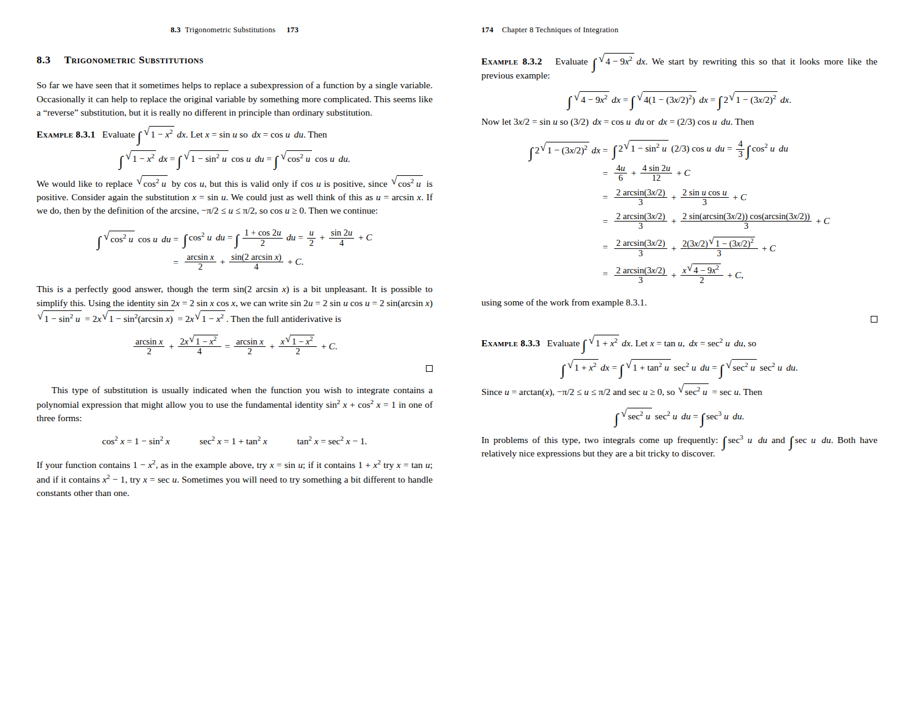8.3 Trigonometric Substitutions173
8.3 Trigonometric Substitutions
So far we have seen that it sometimes helps to replace a subexpression of a function by a single variable. Occasionally it can help to replace the original variable by something more complicated. This seems like a “reverse” substitution, but it is really no different in principle than ordinary substitution.
Example 8.3.1 Evaluate ∫1 − x 2 dx. Let x = sin u so dx = cos u du. Then
∫1 − x 2 dx = ∫1 − sin2 u cos u du = ∫cos2 u cos u du.
We would like to replace cos2 u by cos u, but this is valid only if cos u is positive, since cos2 u is positive. Consider again the substitution x = sin u. We could just as well think of this as u = arcsin x. If we do, then by the definition of the arcsine, −π/2 ≤ u ≤ π/2, so cos u ≥ 0. Then we continue:
∫cos2 u cos u du =
∫cos2 u du = ∫1 + cos 2u 2 du = u 2 + sin 2u 4 + C
=
arcsin x 2 + sin(2 arcsin x) 4 + C.
This is a perfectly good answer, though the term sin(2 arcsin x) is a bit unpleasant. It is possible to simplify this. Using the identity sin 2x = 2 sin x cos x, we can write sin 2u = 2 sin u cos u = 2 sin(arcsin x)1 − sin2 u = 2x 1 − sin2(arcsin x) = 2x 1 − x 2. Then the full antiderivative is
arcsin x 2 + 2x 1 − x 24 = arcsin x 2 + x 1 − x 22 + C.
This type of substitution is usually indicated when the function you wish to integrate contains a polynomial expression that might allow you to use the fundamental identity sin2 x + cos2 x = 1 in one of three forms:
cos2 x = 1 − sin2 x sec2 x = 1 + tan2 x tan2 x = sec2 x − 1.
If your function contains 1 − x 2, as in the example above, try x = sin u; if it contains 1 + x 2 try x = tan u; and if it contains x 2 − 1, try x = sec u. Sometimes you will need to try something a bit different to handle constants other than one.
174 Chapter 8 Techniques of Integration
Example 8.3.2 Evaluate ∫4 − 9x 2 dx. We start by rewriting this so that it looks more like the previous example:
∫4 − 9x 2 dx = ∫4(1 − (3x/2)2) dx = ∫21 − (3x/2)2 dx.
Now let 3x/2 = sin u so (3/2) dx = cos u du or dx = (2/3) cos u du. Then
∫21 − (3x/2)2 dx =
∫21 − sin2 u (2/3) cos u du = 43∫cos2 u du
=
4u 6 + 4 sin 2u 12 + C
=
2 arcsin(3x/2) 3 + 2 sin u cos u 3 + C
=
2 arcsin(3x/2) 3 + 2 sin(arcsin(3x/2)) cos(arcsin(3x/2)) 3 + C
=
2 arcsin(3x/2) 3 + 2(3x/2)1 − (3x/2)23 + C
=
2 arcsin(3x/2) 3 + x 4 − 9x 22 + C,
using some of the work from example 8.3.1.
Example 8.3.3 Evaluate ∫1 + x 2 dx. Let x = tan u, dx = sec2 u du, so
∫1 + x 2 dx = ∫1 + tan2 u sec2 u du = ∫sec2 u sec2 u du.
Since u = arctan(x), −π/2 ≤ u ≤ π/2 and sec u ≥ 0, so sec2 u = sec u. Then
∫sec2 u sec2 u du = ∫sec3 u du.
In problems of this type, two integrals come up frequently: ∫sec3 u du and ∫sec u du. Both have relatively nice expressions but they are a bit tricky to discover.